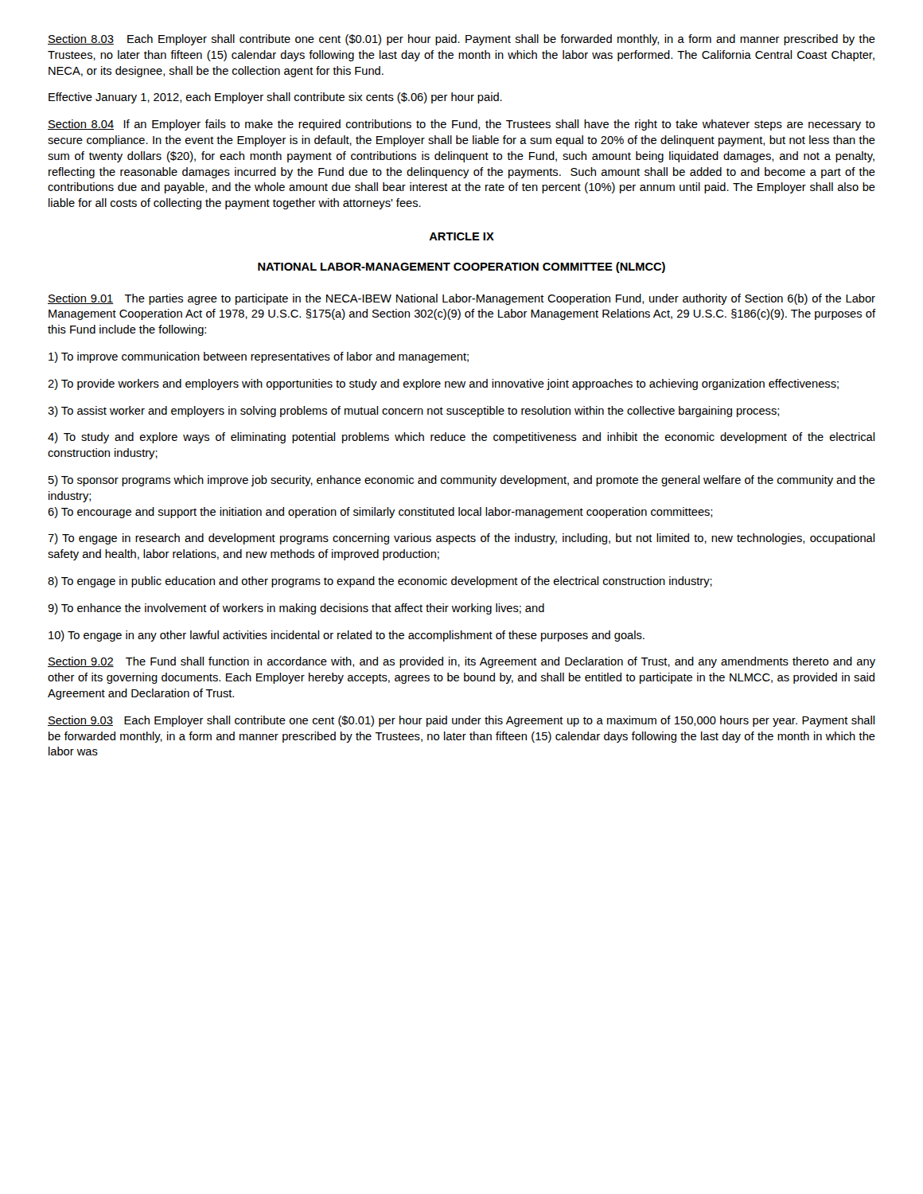Section 8.03 Each Employer shall contribute one cent ($0.01) per hour paid. Payment shall be forwarded monthly, in a form and manner prescribed by the Trustees, no later than fifteen (15) calendar days following the last day of the month in which the labor was performed. The California Central Coast Chapter, NECA, or its designee, shall be the collection agent for this Fund.
Effective January 1, 2012, each Employer shall contribute six cents ($.06) per hour paid.
Section 8.04 If an Employer fails to make the required contributions to the Fund, the Trustees shall have the right to take whatever steps are necessary to secure compliance. In the event the Employer is in default, the Employer shall be liable for a sum equal to 20% of the delinquent payment, but not less than the sum of twenty dollars ($20), for each month payment of contributions is delinquent to the Fund, such amount being liquidated damages, and not a penalty, reflecting the reasonable damages incurred by the Fund due to the delinquency of the payments. Such amount shall be added to and become a part of the contributions due and payable, and the whole amount due shall bear interest at the rate of ten percent (10%) per annum until paid. The Employer shall also be liable for all costs of collecting the payment together with attorneys' fees.
ARTICLE IX
NATIONAL LABOR-MANAGEMENT COOPERATION COMMITTEE (NLMCC)
Section 9.01 The parties agree to participate in the NECA-IBEW National Labor-Management Cooperation Fund, under authority of Section 6(b) of the Labor Management Cooperation Act of 1978, 29 U.S.C. §175(a) and Section 302(c)(9) of the Labor Management Relations Act, 29 U.S.C. §186(c)(9). The purposes of this Fund include the following:
1) To improve communication between representatives of labor and management;
2) To provide workers and employers with opportunities to study and explore new and innovative joint approaches to achieving organization effectiveness;
3) To assist worker and employers in solving problems of mutual concern not susceptible to resolution within the collective bargaining process;
4) To study and explore ways of eliminating potential problems which reduce the competitiveness and inhibit the economic development of the electrical construction industry;
5) To sponsor programs which improve job security, enhance economic and community development, and promote the general welfare of the community and the industry;
6) To encourage and support the initiation and operation of similarly constituted local labor-management cooperation committees;
7) To engage in research and development programs concerning various aspects of the industry, including, but not limited to, new technologies, occupational safety and health, labor relations, and new methods of improved production;
8) To engage in public education and other programs to expand the economic development of the electrical construction industry;
9) To enhance the involvement of workers in making decisions that affect their working lives; and
10) To engage in any other lawful activities incidental or related to the accomplishment of these purposes and goals.
Section 9.02 The Fund shall function in accordance with, and as provided in, its Agreement and Declaration of Trust, and any amendments thereto and any other of its governing documents. Each Employer hereby accepts, agrees to be bound by, and shall be entitled to participate in the NLMCC, as provided in said Agreement and Declaration of Trust.
Section 9.03 Each Employer shall contribute one cent ($0.01) per hour paid under this Agreement up to a maximum of 150,000 hours per year. Payment shall be forwarded monthly, in a form and manner prescribed by the Trustees, no later than fifteen (15) calendar days following the last day of the month in which the labor was